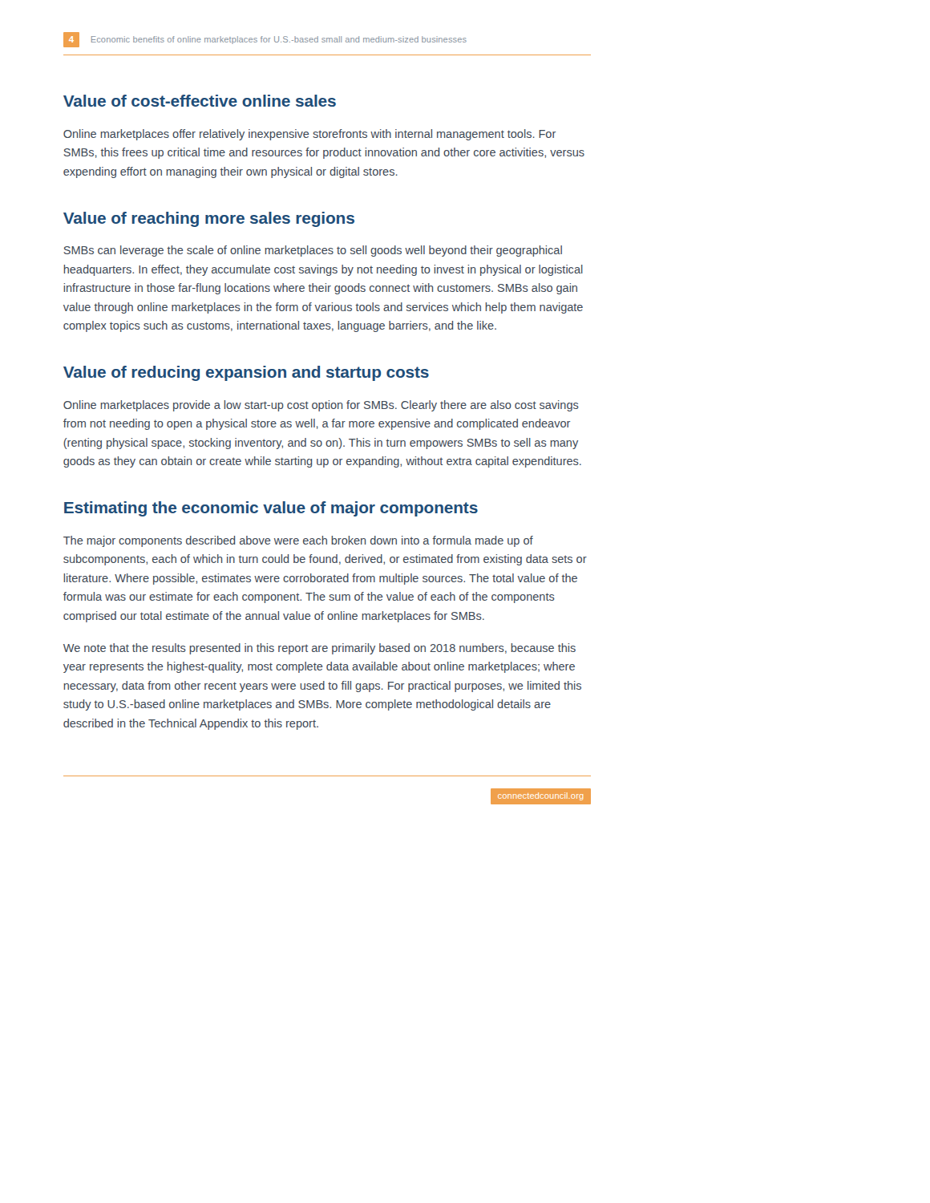4 Economic benefits of online marketplaces for U.S.-based small and medium-sized businesses
Value of cost-effective online sales
Online marketplaces offer relatively inexpensive storefronts with internal management tools. For SMBs, this frees up critical time and resources for product innovation and other core activities, versus expending effort on managing their own physical or digital stores.
Value of reaching more sales regions
SMBs can leverage the scale of online marketplaces to sell goods well beyond their geographical headquarters. In effect, they accumulate cost savings by not needing to invest in physical or logistical infrastructure in those far-flung locations where their goods connect with customers. SMBs also gain value through online marketplaces in the form of various tools and services which help them navigate complex topics such as customs, international taxes, language barriers, and the like.
Value of reducing expansion and startup costs
Online marketplaces provide a low start-up cost option for SMBs. Clearly there are also cost savings from not needing to open a physical store as well, a far more expensive and complicated endeavor (renting physical space, stocking inventory, and so on). This in turn empowers SMBs to sell as many goods as they can obtain or create while starting up or expanding, without extra capital expenditures.
Estimating the economic value of major components
The major components described above were each broken down into a formula made up of subcomponents, each of which in turn could be found, derived, or estimated from existing data sets or literature. Where possible, estimates were corroborated from multiple sources. The total value of the formula was our estimate for each component. The sum of the value of each of the components comprised our total estimate of the annual value of online marketplaces for SMBs.
We note that the results presented in this report are primarily based on 2018 numbers, because this year represents the highest-quality, most complete data available about online marketplaces; where necessary, data from other recent years were used to fill gaps. For practical purposes, we limited this study to U.S.-based online marketplaces and SMBs. More complete methodological details are described in the Technical Appendix to this report.
connectedcouncil.org